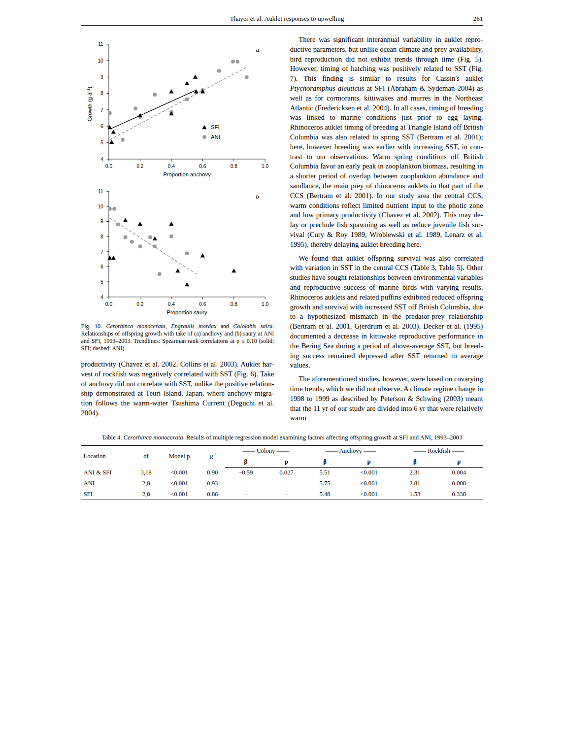Thayer et al: Auklet responses to upwelling 261
11 10 9 8 7 6 5 4 0.0 0.2 0.4 0.6 0.8 1.0 Proportion anchovy a SFI ANI Growth (g d–1) 11 10 9 8 7 6 5 4 0.0 0.2 0.4 0.6 0.8 1.0 Proportion saury b
Fig. 10. Cerorhinca monocerata, Engraulis mordax and Cololabis saira. Relationships of offspring growth with take of (a) anchovy and (b) saury at ANI and SFI, 1993–2003. Trendlines: Spearman rank correlations at p ≤ 0.10 (solid: SFI; dashed: ANI)
productivity (Chavez et al. 2002, Collins et al. 2003). Auklet harvest of rockfish was negatively correlated with SST (Fig. 6). Take of anchovy did not correlate with SST, unlike the positive relationship demonstrated at Teuri Island, Japan, where anchovy migration follows the warm-water Tsushima Current (Deguchi et al. 2004).
There was significant interannual variability in auklet reproductive parameters, but unlike ocean climate and prey availability, bird reproduction did not exhibit trends through time (Fig. 5). However, timing of hatching was positively related to SST (Fig. 7). This finding is similar to results for Cassin's auklet Ptychoramphus aleuticus at SFI (Abraham & Sydeman 2004) as well as for cormorants, kittiwakes and murres in the Northeast Atlantic (Fredericksen et al. 2004). In all cases, timing of breeding was linked to marine conditions just prior to egg laying. Rhinoceros auklet timing of breeding at Triangle Island off British Columbia was also related to spring SST (Bertram et al. 2001); here, however breeding was earlier with increasing SST, in contrast to our observations. Warm spring conditions off British Columbia favor an early peak in zooplankton biomass, resulting in a shorter period of overlap between zooplankton abundance and sandlance, the main prey of rhinoceros auklets in that part of the CCS (Bertram et al. 2001). In our study area the central CCS, warm conditions reflect limited nutrient input to the photic zone and low primary productivity (Chavez et al. 2002). This may delay or preclude fish spawning as well as reduce juvenile fish survival (Cury & Roy 1989, Wroblewski et al. 1989, Lenarz et al. 1995), thereby delaying auklet breeding here.
We found that auklet offspring survival was also correlated with variation in SST in the central CCS (Table 3, Table 5). Other studies have sought relationships between environmental variables and reproductive success of marine birds with varying results. Rhinoceros auklets and related puffins exhibited reduced offspring growth and survival with increased SST off British Columbia, due to a hypothesized mismatch in the predator-prey relationship (Bertram et al. 2001, Gjerdrum et al. 2003). Decker et al. (1995) documented a decrease in kittiwake reproductive performance in the Bering Sea during a period of above-average SST, but breeding success remained depressed after SST returned to average values.
The aforementioned studies, however, were based on covarying time trends, which we did not observe. A climate regime change in 1998 to 1999 as described by Peterson & Schwing (2003) meant that the 11 yr of our study are divided into 6 yr that were relatively warm
Table 4. Cerorhinca monocerata . Results of multiple regression model examining factors affecting offspring growth at SFI and ANI, 1993–2003
| Location | df | Model p | R 2 | —— Colony —— | —— Anchovy —— | —— Rockfish —— |
| --- | --- | --- | --- | --- | --- | --- |
| β | p | β | p | β | p |
| ANI & SFI | 3,18 | <0.001 | 0.90 | −0.59 | 0.027 | 5.51 | <0.001 | 2.31 | 0.004 |
| ANI | 2,8 | <0.001 | 0.93 | – | – | 5.75 | <0.001 | 2.81 | 0.008 |
| SFI | 2,8 | <0.001 | 0.86 | – | – | 5.48 | <0.001 | 1.53 | 0.330 |